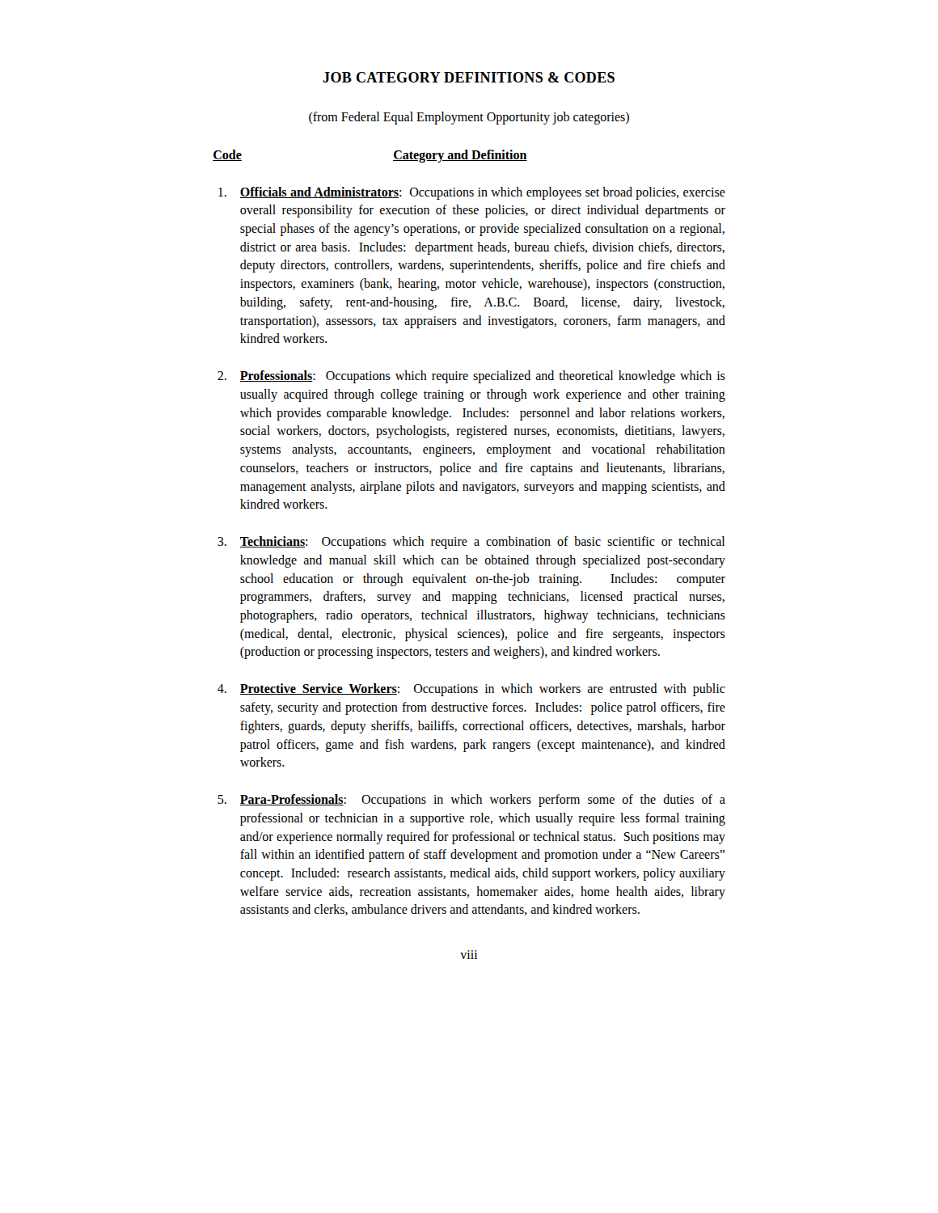JOB CATEGORY DEFINITIONS & CODES
(from Federal Equal Employment Opportunity job categories)
Code Category and Definition
Officials and Administrators: Occupations in which employees set broad policies, exercise overall responsibility for execution of these policies, or direct individual departments or special phases of the agency’s operations, or provide specialized consultation on a regional, district or area basis. Includes: department heads, bureau chiefs, division chiefs, directors, deputy directors, controllers, wardens, superintendents, sheriffs, police and fire chiefs and inspectors, examiners (bank, hearing, motor vehicle, warehouse), inspectors (construction, building, safety, rent-and-housing, fire, A.B.C. Board, license, dairy, livestock, transportation), assessors, tax appraisers and investigators, coroners, farm managers, and kindred workers.
Professionals: Occupations which require specialized and theoretical knowledge which is usually acquired through college training or through work experience and other training which provides comparable knowledge. Includes: personnel and labor relations workers, social workers, doctors, psychologists, registered nurses, economists, dietitians, lawyers, systems analysts, accountants, engineers, employment and vocational rehabilitation counselors, teachers or instructors, police and fire captains and lieutenants, librarians, management analysts, airplane pilots and navigators, surveyors and mapping scientists, and kindred workers.
Technicians: Occupations which require a combination of basic scientific or technical knowledge and manual skill which can be obtained through specialized post-secondary school education or through equivalent on-the-job training. Includes: computer programmers, drafters, survey and mapping technicians, licensed practical nurses, photographers, radio operators, technical illustrators, highway technicians, technicians (medical, dental, electronic, physical sciences), police and fire sergeants, inspectors (production or processing inspectors, testers and weighers), and kindred workers.
Protective Service Workers: Occupations in which workers are entrusted with public safety, security and protection from destructive forces. Includes: police patrol officers, fire fighters, guards, deputy sheriffs, bailiffs, correctional officers, detectives, marshals, harbor patrol officers, game and fish wardens, park rangers (except maintenance), and kindred workers.
Para-Professionals: Occupations in which workers perform some of the duties of a professional or technician in a supportive role, which usually require less formal training and/or experience normally required for professional or technical status. Such positions may fall within an identified pattern of staff development and promotion under a “New Careers” concept. Included: research assistants, medical aids, child support workers, policy auxiliary welfare service aids, recreation assistants, homemaker aides, home health aides, library assistants and clerks, ambulance drivers and attendants, and kindred workers.
viii